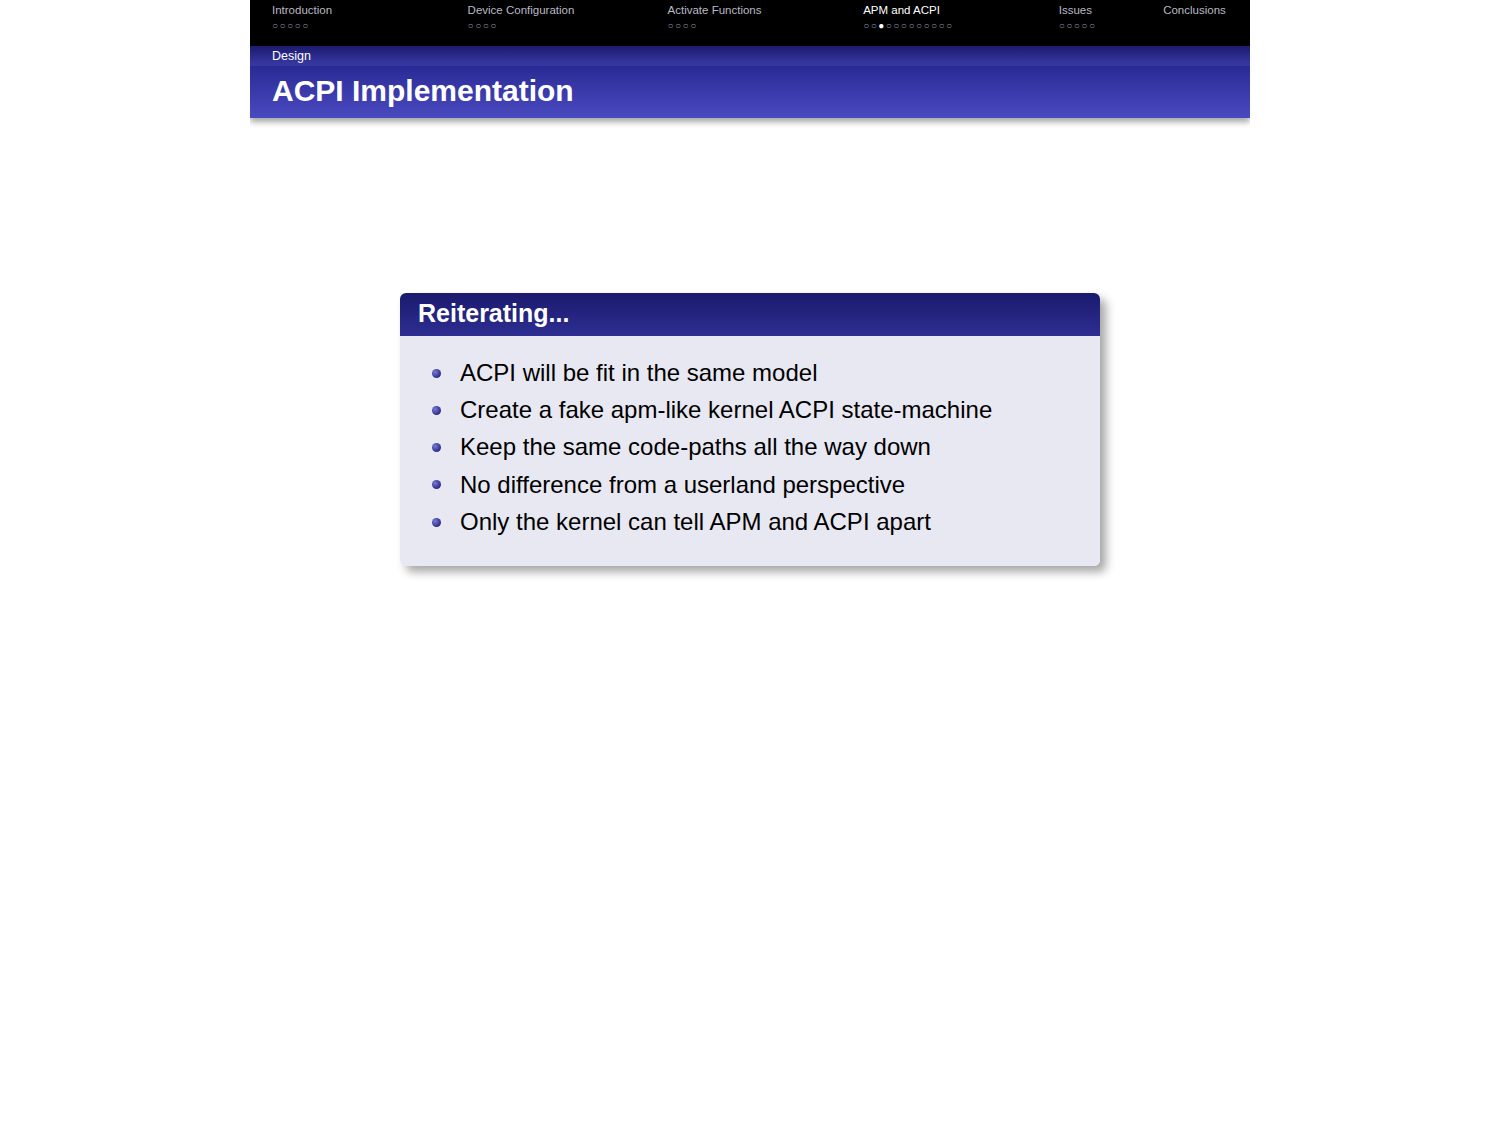Introduction ○○○○○
Device Configuration ○○○○
Activate Functions ○○○○
APM and ACPI ○○●○○○○○○○○○
Issues ○○○○○
Conclusions
Design
ACPI Implementation
Reiterating...
ACPI will be fit in the same model
Create a fake apm-like kernel ACPI state-machine
Keep the same code-paths all the way down
No difference from a userland perspective
Only the kernel can tell APM and ACPI apart